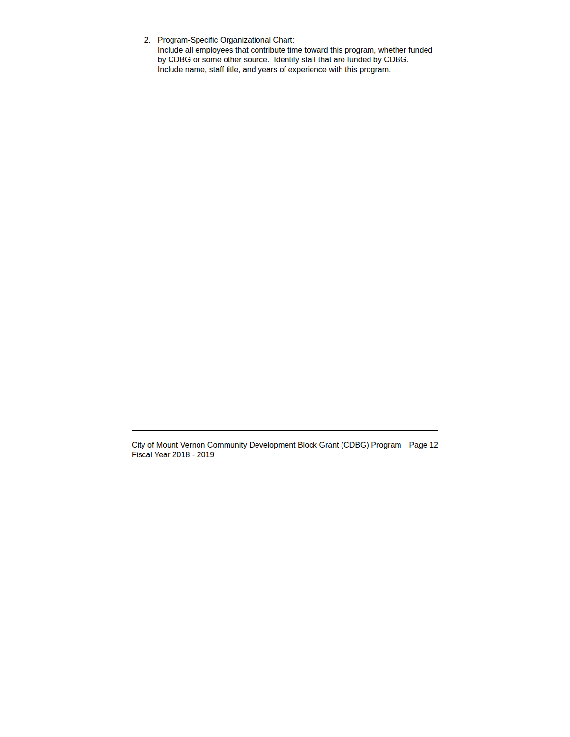Program-Specific Organizational Chart:
Include all employees that contribute time toward this program, whether funded by CDBG or some other source. Identify staff that are funded by CDBG. Include name, staff title, and years of experience with this program.
City of Mount Vernon Community Development Block Grant (CDBG) Program
Fiscal Year 2018 - 2019
Page 12